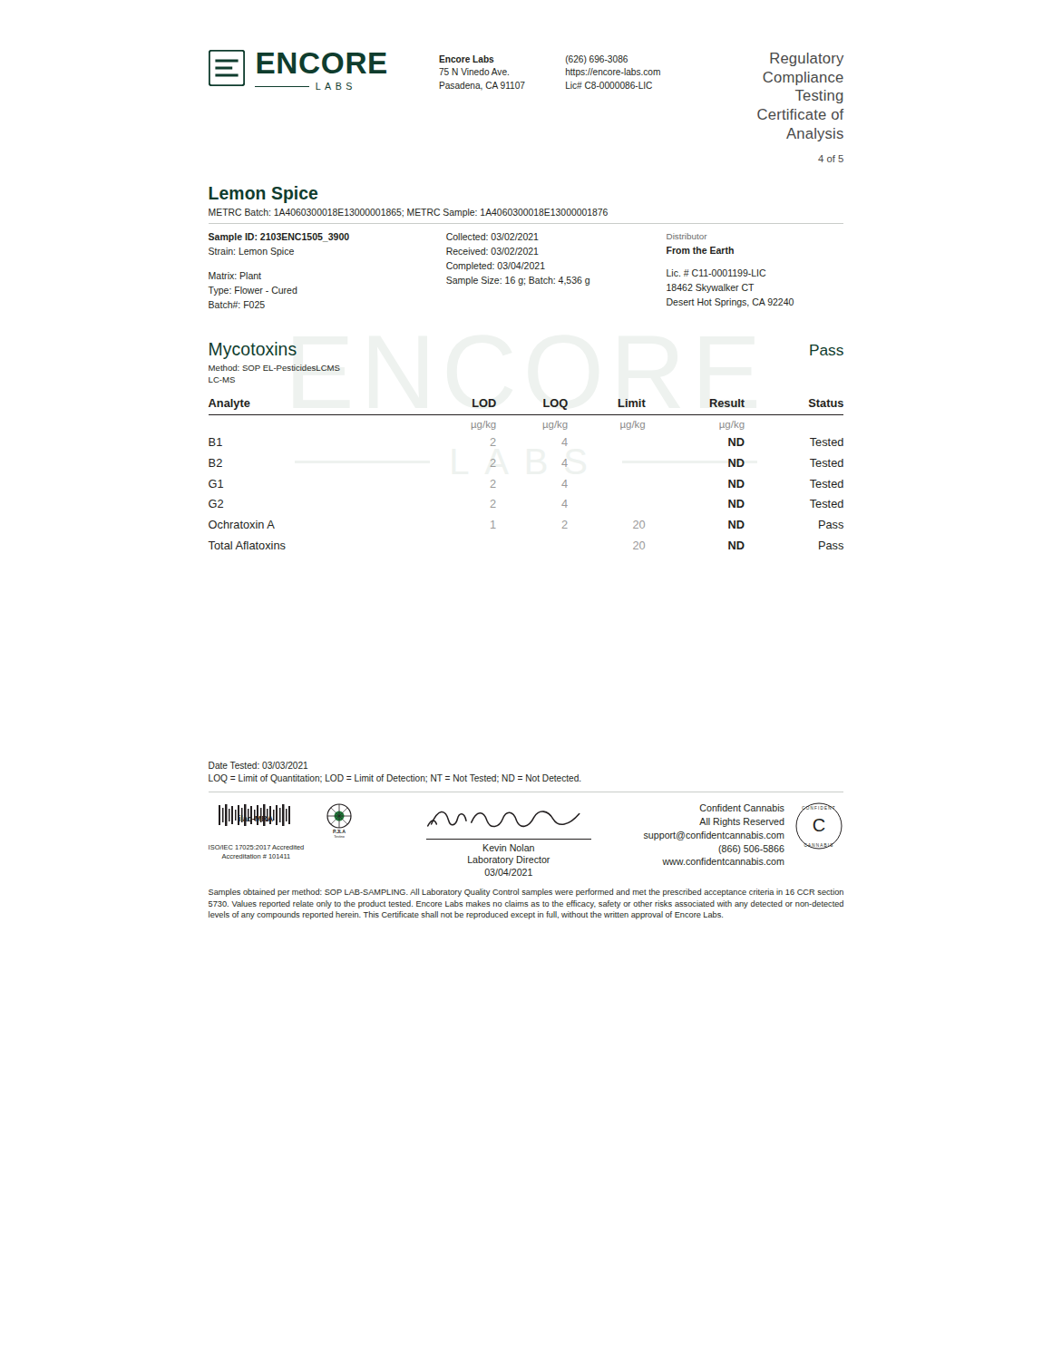ENCORE
LABS
ENCORE
LABS
Encore Labs
75 N Vinedo Ave.
Pasadena, CA 91107
(626) 696-3086
https://encore-labs.com
Lic# C8-0000086-LIC
Regulatory Compliance Testing
Certificate of Analysis
4 of 5
Lemon Spice
METRC Batch: 1A4060300018E13000001865; METRC Sample: 1A4060300018E13000001876
Sample ID: 2103ENC1505_3900
Strain: Lemon Spice
Matrix: Plant
Type: Flower - Cured
Batch#: F025
Collected: 03/02/2021
Received: 03/02/2021
Completed: 03/04/2021
Sample Size: 16 g; Batch: 4,536 g
Distributor
From the Earth
Lic. # C11-0001199-LIC
18462 Skywalker CT
Desert Hot Springs, CA 92240
Mycotoxins
Pass
Method: SOP EL-PesticidesLCMS
LC-MS
| Analyte | LOD | LOQ | Limit | Result | Status |
| --- | --- | --- | --- | --- | --- |
| | µg/kg | µg/kg | µg/kg | µg/kg | |
| B1 | 2 | 4 | | ND | Tested |
| B2 | 2 | 4 | | ND | Tested |
| G1 | 2 | 4 | | ND | Tested |
| G2 | 2 | 4 | | ND | Tested |
| Ochratoxin A | 1 | 2 | 20 | ND | Pass |
| Total Aflatoxins | | | 20 | ND | Pass |
Date Tested: 03/03/2021
LOQ = Limit of Quantitation; LOD = Limit of Detection; NT = Not Tested; ND = Not Detected.
ilac-MRA
ISO/IEC 17025:2017 Accredited
Accreditation # 101411
P.JLA Testing
Kevin Nolan
Laboratory Director
03/04/2021
Confident Cannabis
All Rights Reserved
support@confidentcannabis.com
(866) 506-5866
www.confidentcannabis.com
C CONFIDENT CANNABIS
Samples obtained per method: SOP LAB-SAMPLING. All Laboratory Quality Control samples were performed and met the prescribed acceptance criteria in 16 CCR section 5730. Values reported relate only to the product tested. Encore Labs makes no claims as to the efficacy, safety or other risks associated with any detected or non-detected levels of any compounds reported herein. This Certificate shall not be reproduced except in full, without the written approval of Encore Labs.